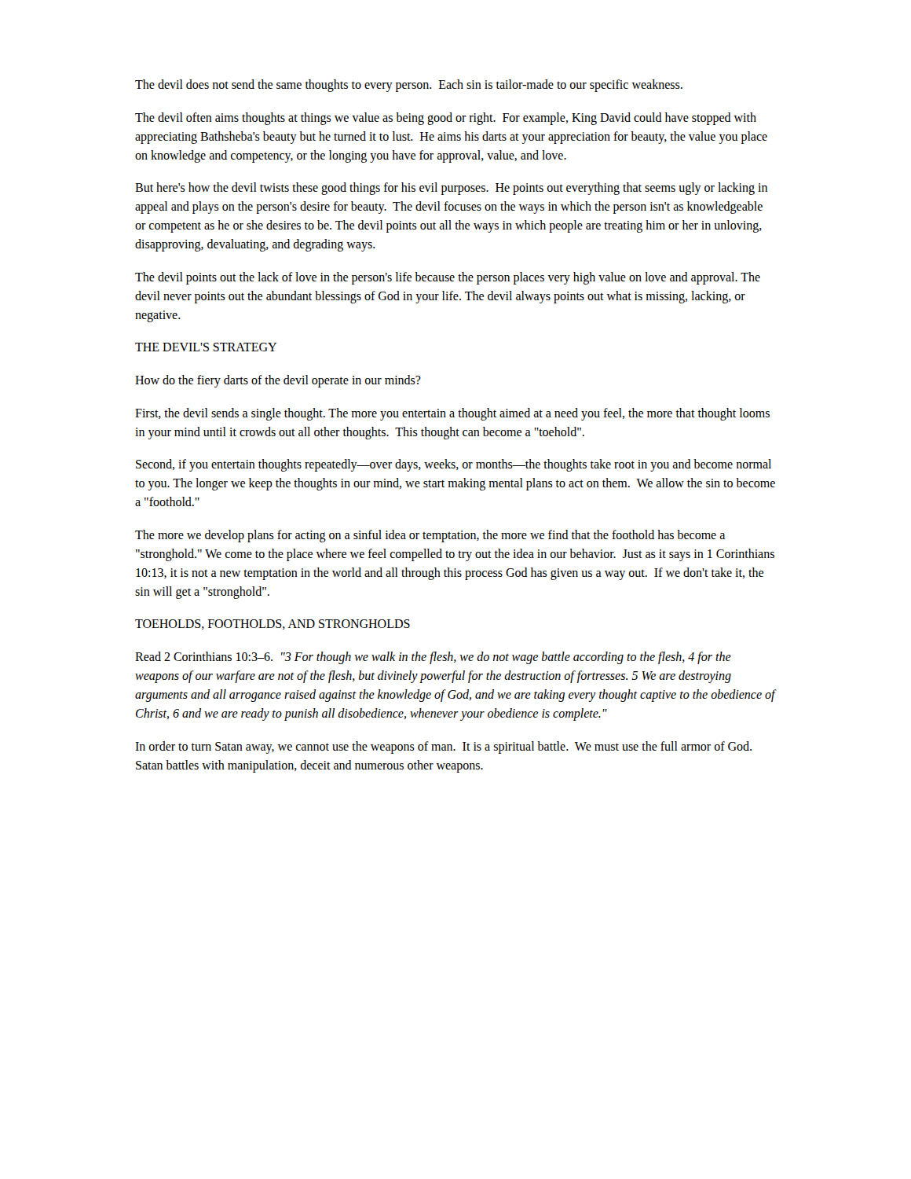The devil does not send the same thoughts to every person. Each sin is tailor-made to our specific weakness.
The devil often aims thoughts at things we value as being good or right. For example, King David could have stopped with appreciating Bathsheba's beauty but he turned it to lust. He aims his darts at your appreciation for beauty, the value you place on knowledge and competency, or the longing you have for approval, value, and love.
But here's how the devil twists these good things for his evil purposes. He points out everything that seems ugly or lacking in appeal and plays on the person's desire for beauty. The devil focuses on the ways in which the person isn't as knowledgeable or competent as he or she desires to be. The devil points out all the ways in which people are treating him or her in unloving, disapproving, devaluating, and degrading ways.
The devil points out the lack of love in the person's life because the person places very high value on love and approval. The devil never points out the abundant blessings of God in your life. The devil always points out what is missing, lacking, or negative.
The Devil's Strategy
How do the fiery darts of the devil operate in our minds?
First, the devil sends a single thought. The more you entertain a thought aimed at a need you feel, the more that thought looms in your mind until it crowds out all other thoughts. This thought can become a "toehold".
Second, if you entertain thoughts repeatedly—over days, weeks, or months—the thoughts take root in you and become normal to you. The longer we keep the thoughts in our mind, we start making mental plans to act on them. We allow the sin to become a "foothold."
The more we develop plans for acting on a sinful idea or temptation, the more we find that the foothold has become a "stronghold." We come to the place where we feel compelled to try out the idea in our behavior. Just as it says in 1 Corinthians 10:13, it is not a new temptation in the world and all through this process God has given us a way out. If we don't take it, the sin will get a "stronghold".
Toeholds, Footholds, and Strongholds
Read 2 Corinthians 10:3–6. "3 For though we walk in the flesh, we do not wage battle according to the flesh, 4 for the weapons of our warfare are not of the flesh, but divinely powerful for the destruction of fortresses. 5 We are destroying arguments and all arrogance raised against the knowledge of God, and we are taking every thought captive to the obedience of Christ, 6 and we are ready to punish all disobedience, whenever your obedience is complete."
In order to turn Satan away, we cannot use the weapons of man. It is a spiritual battle. We must use the full armor of God. Satan battles with manipulation, deceit and numerous other weapons.